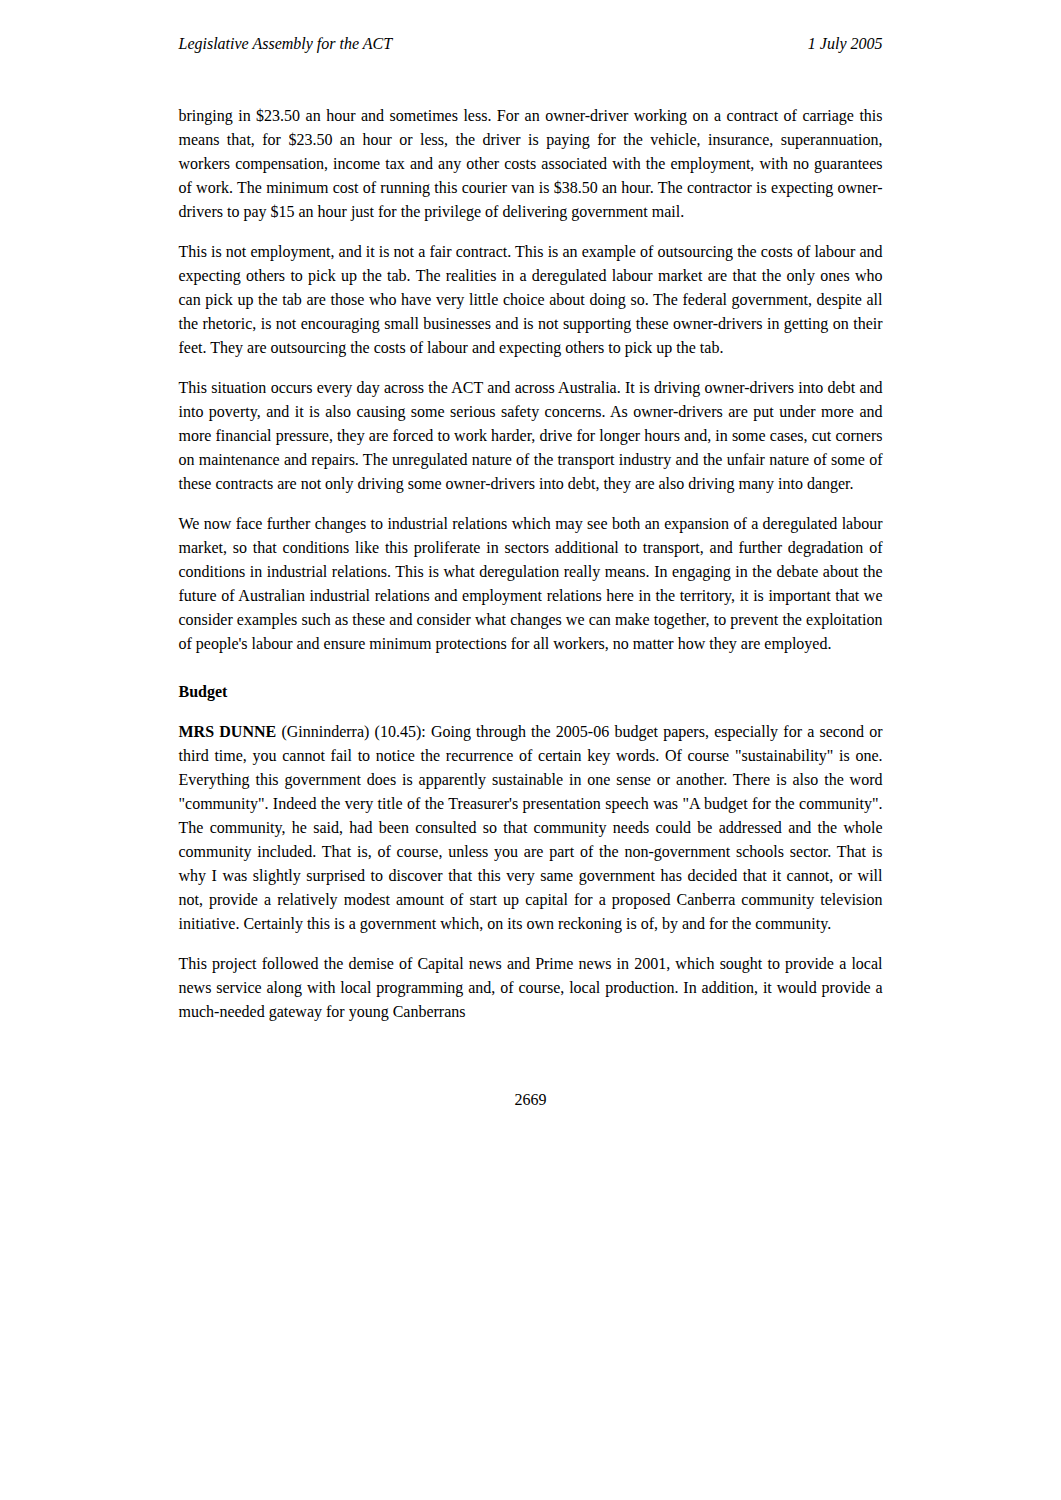Legislative Assembly for the ACT 1 July 2005
bringing in $23.50 an hour and sometimes less. For an owner-driver working on a contract of carriage this means that, for $23.50 an hour or less, the driver is paying for the vehicle, insurance, superannuation, workers compensation, income tax and any other costs associated with the employment, with no guarantees of work. The minimum cost of running this courier van is $38.50 an hour. The contractor is expecting owner-drivers to pay $15 an hour just for the privilege of delivering government mail.
This is not employment, and it is not a fair contract. This is an example of outsourcing the costs of labour and expecting others to pick up the tab. The realities in a deregulated labour market are that the only ones who can pick up the tab are those who have very little choice about doing so. The federal government, despite all the rhetoric, is not encouraging small businesses and is not supporting these owner-drivers in getting on their feet. They are outsourcing the costs of labour and expecting others to pick up the tab.
This situation occurs every day across the ACT and across Australia. It is driving owner-drivers into debt and into poverty, and it is also causing some serious safety concerns. As owner-drivers are put under more and more financial pressure, they are forced to work harder, drive for longer hours and, in some cases, cut corners on maintenance and repairs. The unregulated nature of the transport industry and the unfair nature of some of these contracts are not only driving some owner-drivers into debt, they are also driving many into danger.
We now face further changes to industrial relations which may see both an expansion of a deregulated labour market, so that conditions like this proliferate in sectors additional to transport, and further degradation of conditions in industrial relations. This is what deregulation really means. In engaging in the debate about the future of Australian industrial relations and employment relations here in the territory, it is important that we consider examples such as these and consider what changes we can make together, to prevent the exploitation of people's labour and ensure minimum protections for all workers, no matter how they are employed.
Budget
MRS DUNNE (Ginninderra) (10.45): Going through the 2005-06 budget papers, especially for a second or third time, you cannot fail to notice the recurrence of certain key words. Of course "sustainability" is one. Everything this government does is apparently sustainable in one sense or another. There is also the word "community". Indeed the very title of the Treasurer's presentation speech was "A budget for the community". The community, he said, had been consulted so that community needs could be addressed and the whole community included. That is, of course, unless you are part of the non-government schools sector. That is why I was slightly surprised to discover that this very same government has decided that it cannot, or will not, provide a relatively modest amount of start up capital for a proposed Canberra community television initiative. Certainly this is a government which, on its own reckoning is of, by and for the community.
This project followed the demise of Capital news and Prime news in 2001, which sought to provide a local news service along with local programming and, of course, local production. In addition, it would provide a much-needed gateway for young Canberrans
2669